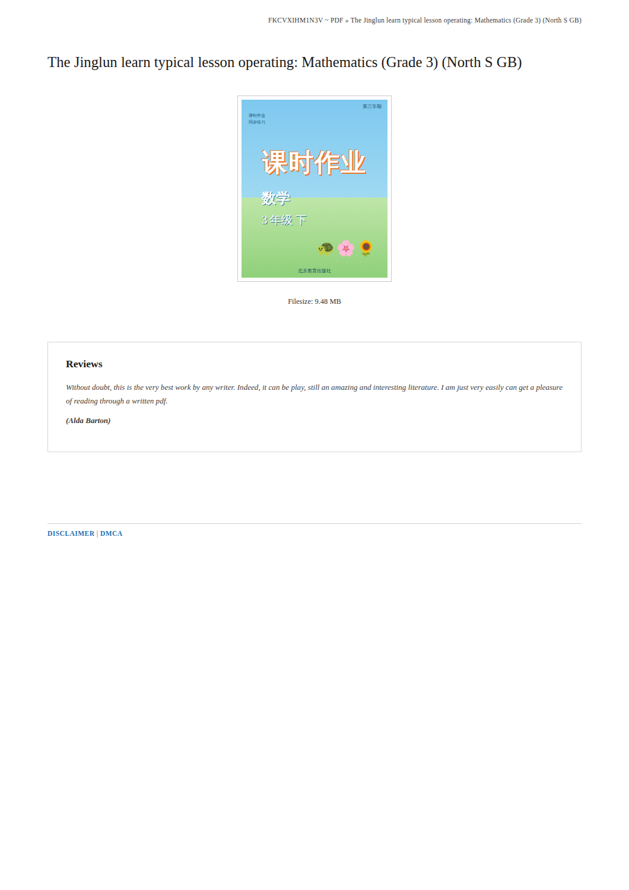FKCVXIHM1N3V ~ PDF » The Jinglun learn typical lesson operating: Mathematics (Grade 3) (North S GB)
The Jinglun learn typical lesson operating: Mathematics (Grade 3) (North S GB)
第三学期
课时作业
同步练习
课时作业
数学
3 年级 下
🐢🌸🌻
北京教育出版社
Filesize: 9.48 MB
Reviews
Without doubt, this is the very best work by any writer. Indeed, it can be play, still an amazing and interesting literature. I am just very easily can get a pleasure of reading through a written pdf.
(Alda Barton)
DISCLAIMER | DMCA